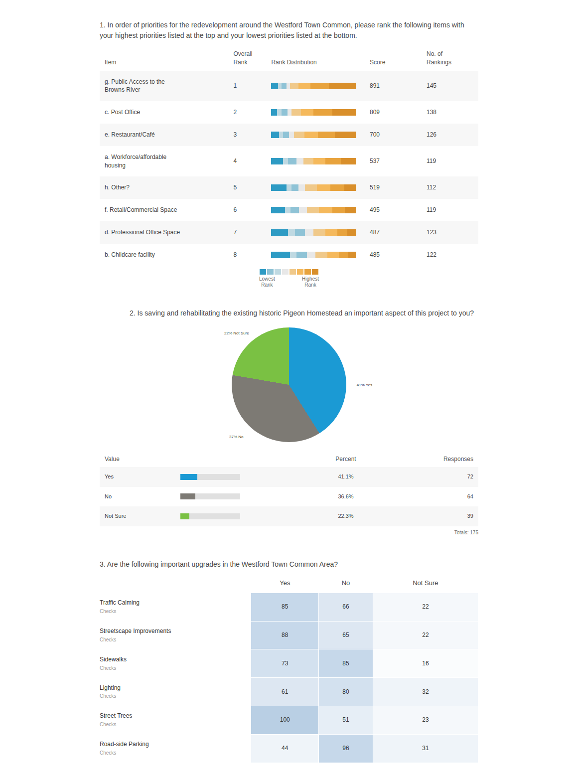1. In order of priorities for the redevelopment around the Westford Town Common, please rank the following items with your highest priorities listed at the top and your lowest priorities listed at the bottom.
| Item | Overall Rank | Rank Distribution | Score | No. of Rankings |
| --- | --- | --- | --- | --- |
| g. Public Access to the Browns River | 1 | | 891 | 145 |
| c. Post Office | 2 | | 809 | 138 |
| e. Restaurant/Café | 3 | | 700 | 126 |
| a. Workforce/affordable housing | 4 | | 537 | 119 |
| h. Other? | 5 | | 519 | 112 |
| f. Retail/Commercial Space | 6 | | 495 | 119 |
| d. Professional Office Space | 7 | | 487 | 123 |
| b. Childcare facility | 8 | | 485 | 122 |
Lowest
Rank
Highest
Rank
2. Is saving and rehabilitating the existing historic Pigeon Homestead an important aspect of this project to you?
22% Not Sure 41% Yes 37% No
| Value | | Percent | Responses |
| --- | --- | --- | --- |
| Yes | | 41.1% | 72 |
| No | | 36.6% | 64 |
| Not Sure | | 22.3% | 39 |
Totals: 175
3. Are the following important upgrades in the Westford Town Common Area?
| | Yes | No | Not Sure |
| --- | --- | --- | --- |
| Traffic Calming Checks | 85 | 66 | 22 |
| Streetscape Improvements Checks | 88 | 65 | 22 |
| Sidewalks Checks | 73 | 85 | 16 |
| Lighting Checks | 61 | 80 | 32 |
| Street Trees Checks | 100 | 51 | 23 |
| Road-side Parking Checks | 44 | 96 | 31 |